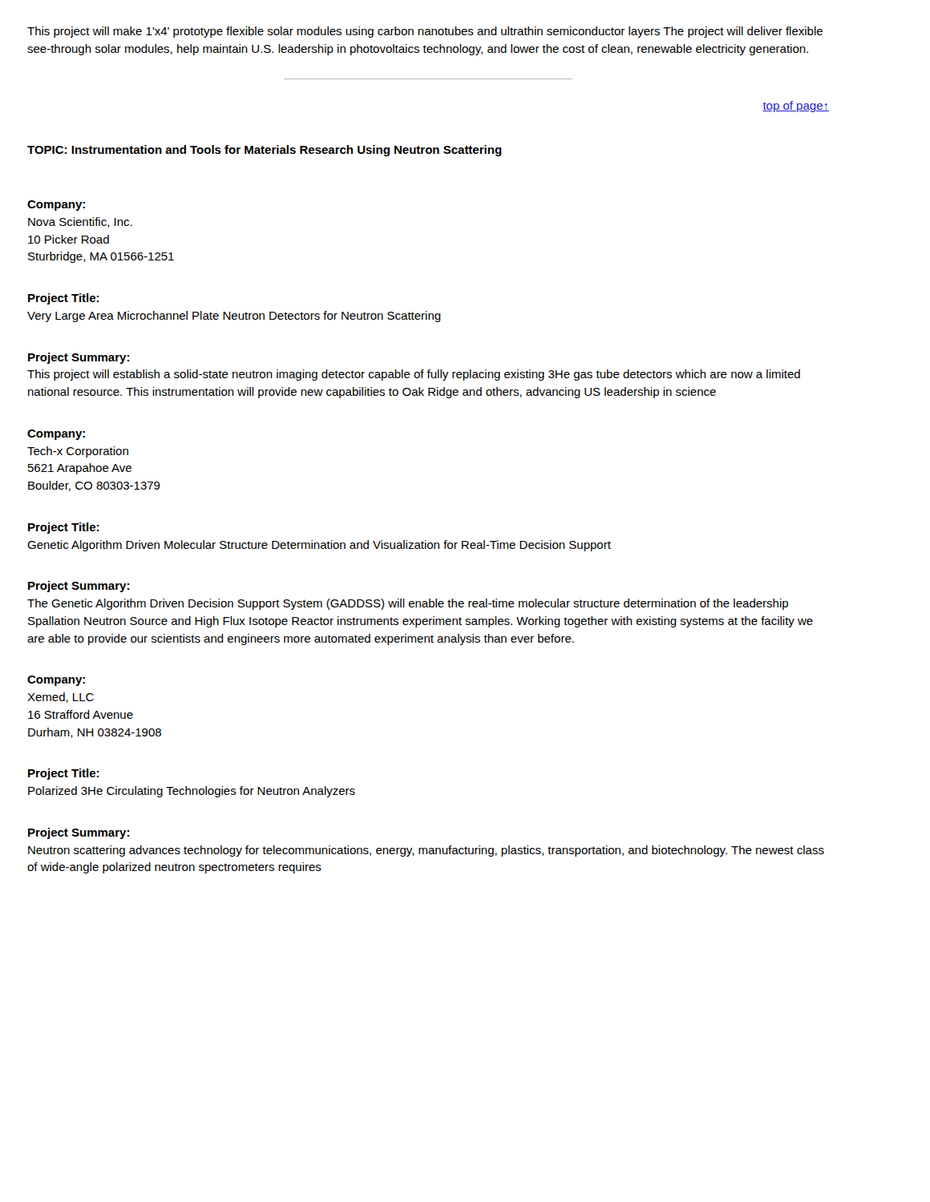This project will make 1'x4' prototype flexible solar modules using carbon nanotubes and ultrathin semiconductor layers The project will deliver flexible see-through solar modules, help maintain U.S. leadership in photovoltaics technology, and lower the cost of clean, renewable electricity generation.
top of page↑
TOPIC: Instrumentation and Tools for Materials Research Using Neutron Scattering
Company:
Nova Scientific, Inc.
10 Picker Road
Sturbridge, MA 01566-1251
Project Title:
Very Large Area Microchannel Plate Neutron Detectors for Neutron Scattering
Project Summary:
This project will establish a solid-state neutron imaging detector capable of fully replacing existing 3He gas tube detectors which are now a limited national resource. This instrumentation will provide new capabilities to Oak Ridge and others, advancing US leadership in science
Company:
Tech-x Corporation
5621 Arapahoe Ave
Boulder, CO 80303-1379
Project Title:
Genetic Algorithm Driven Molecular Structure Determination and Visualization for Real-Time Decision Support
Project Summary:
The Genetic Algorithm Driven Decision Support System (GADDSS) will enable the real-time molecular structure determination of the leadership Spallation Neutron Source and High Flux Isotope Reactor instruments experiment samples. Working together with existing systems at the facility we are able to provide our scientists and engineers more automated experiment analysis than ever before.
Company:
Xemed, LLC
16 Strafford Avenue
Durham, NH 03824-1908
Project Title:
Polarized 3He Circulating Technologies for Neutron Analyzers
Project Summary:
Neutron scattering advances technology for telecommunications, energy, manufacturing, plastics, transportation, and biotechnology. The newest class of wide-angle polarized neutron spectrometers requires